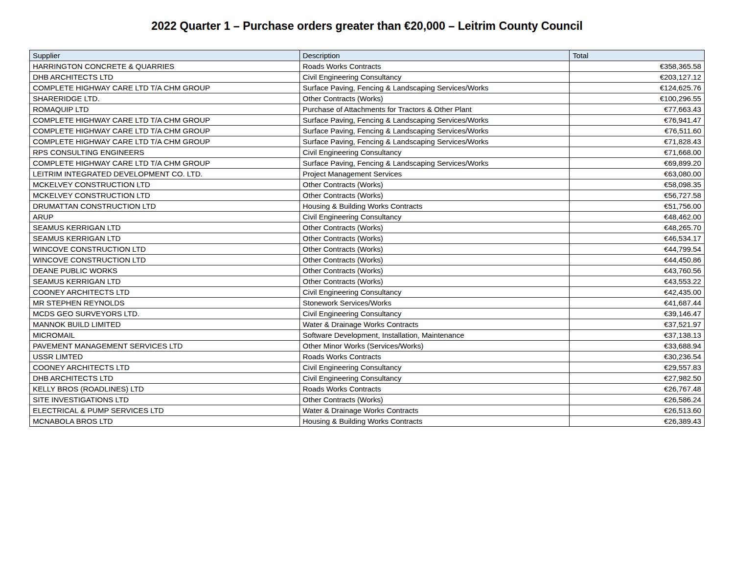2022 Quarter 1 – Purchase orders greater than €20,000 – Leitrim County Council
| Supplier | Description | Total |
| --- | --- | --- |
| HARRINGTON CONCRETE & QUARRIES | Roads Works Contracts | €358,365.58 |
| DHB ARCHITECTS LTD | Civil Engineering Consultancy | €203,127.12 |
| COMPLETE HIGHWAY CARE LTD T/A CHM GROUP | Surface Paving, Fencing & Landscaping Services/Works | €124,625.76 |
| SHARERIDGE LTD. | Other Contracts (Works) | €100,296.55 |
| ROMAQUIP LTD | Purchase of Attachments for Tractors & Other Plant | €77,663.43 |
| COMPLETE HIGHWAY CARE LTD T/A CHM GROUP | Surface Paving, Fencing & Landscaping Services/Works | €76,941.47 |
| COMPLETE HIGHWAY CARE LTD T/A CHM GROUP | Surface Paving, Fencing & Landscaping Services/Works | €76,511.60 |
| COMPLETE HIGHWAY CARE LTD T/A CHM GROUP | Surface Paving, Fencing & Landscaping Services/Works | €71,828.43 |
| RPS CONSULTING ENGINEERS | Civil Engineering Consultancy | €71,668.00 |
| COMPLETE HIGHWAY CARE LTD T/A CHM GROUP | Surface Paving, Fencing & Landscaping Services/Works | €69,899.20 |
| LEITRIM INTEGRATED DEVELOPMENT CO. LTD. | Project Management Services | €63,080.00 |
| MCKELVEY CONSTRUCTION LTD | Other Contracts (Works) | €58,098.35 |
| MCKELVEY CONSTRUCTION LTD | Other Contracts (Works) | €56,727.58 |
| DRUMATTAN CONSTRUCTION LTD | Housing & Building Works Contracts | €51,756.00 |
| ARUP | Civil Engineering Consultancy | €48,462.00 |
| SEAMUS KERRIGAN LTD | Other Contracts (Works) | €48,265.70 |
| SEAMUS KERRIGAN LTD | Other Contracts (Works) | €46,534.17 |
| WINCOVE CONSTRUCTION LTD | Other Contracts (Works) | €44,799.54 |
| WINCOVE CONSTRUCTION LTD | Other Contracts (Works) | €44,450.86 |
| DEANE PUBLIC WORKS | Other Contracts (Works) | €43,760.56 |
| SEAMUS KERRIGAN LTD | Other Contracts (Works) | €43,553.22 |
| COONEY ARCHITECTS LTD | Civil Engineering Consultancy | €42,435.00 |
| MR STEPHEN REYNOLDS | Stonework Services/Works | €41,687.44 |
| MCDS GEO SURVEYORS LTD. | Civil Engineering Consultancy | €39,146.47 |
| MANNOK BUILD LIMITED | Water & Drainage Works Contracts | €37,521.97 |
| MICROMAIL | Software Development, Installation, Maintenance | €37,138.13 |
| PAVEMENT MANAGEMENT SERVICES LTD | Other Minor Works (Services/Works) | €33,688.94 |
| USSR LIMTED | Roads Works Contracts | €30,236.54 |
| COONEY ARCHITECTS LTD | Civil Engineering Consultancy | €29,557.83 |
| DHB ARCHITECTS LTD | Civil Engineering Consultancy | €27,982.50 |
| KELLY BROS (ROADLINES) LTD | Roads Works Contracts | €26,767.48 |
| SITE INVESTIGATIONS LTD | Other Contracts (Works) | €26,586.24 |
| ELECTRICAL & PUMP SERVICES LTD | Water & Drainage Works Contracts | €26,513.60 |
| MCNABOLA BROS LTD | Housing & Building Works Contracts | €26,389.43 |